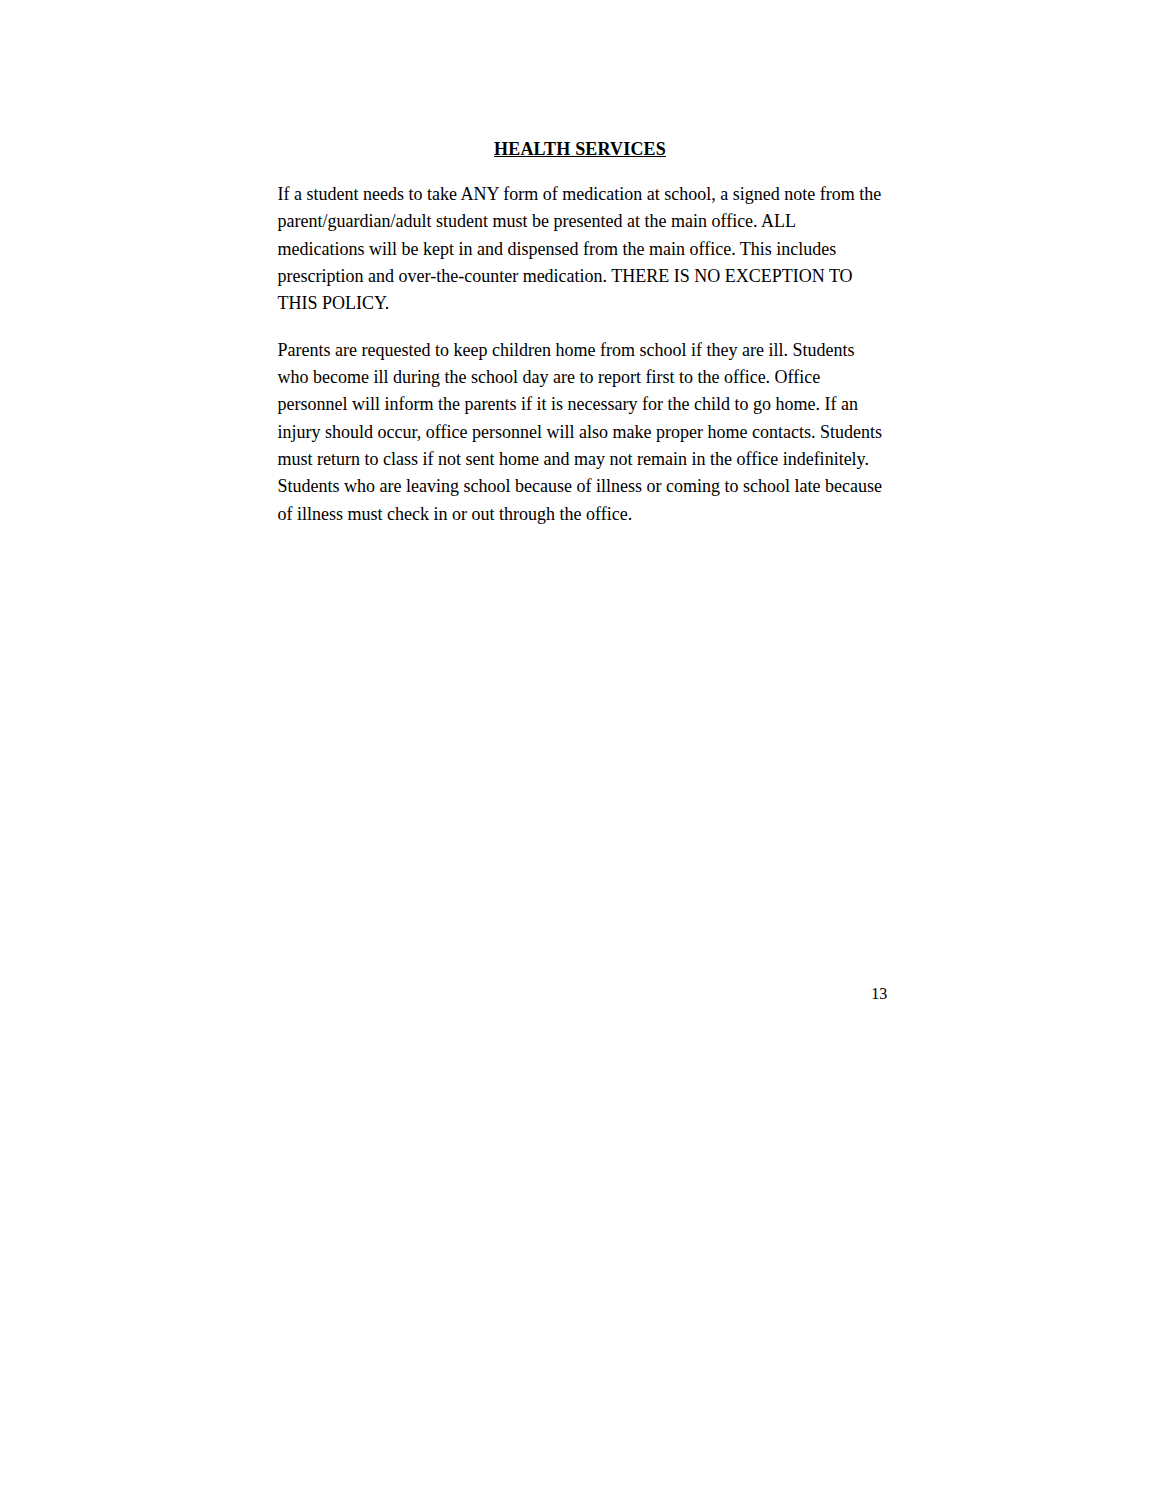HEALTH SERVICES
If a student needs to take ANY form of medication at school, a signed note from the parent/guardian/adult student must be presented at the main office. ALL medications will be kept in and dispensed from the main office. This includes prescription and over-the-counter medication. THERE IS NO EXCEPTION TO THIS POLICY.
Parents are requested to keep children home from school if they are ill. Students who become ill during the school day are to report first to the office. Office personnel will inform the parents if it is necessary for the child to go home. If an injury should occur, office personnel will also make proper home contacts. Students must return to class if not sent home and may not remain in the office indefinitely. Students who are leaving school because of illness or coming to school late because of illness must check in or out through the office.
13